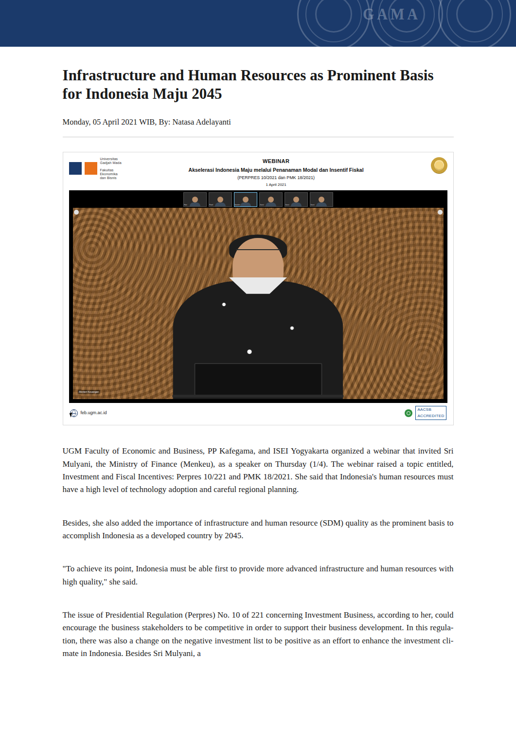GAMA
Infrastructure and Human Resources as Prominent Basis for Indonesia Maju 2045
Monday, 05 April 2021 WIB, By: Natasa Adelayanti
Universitas
Gadjah Mada
Fakultas
Ekonomika
dan Bisnis
WEBINAR
Akselerasi Indonesia Maju melalui Penanaman Modal dan Insentif Fiskal
(PERPRES 10/2021 dan PMK 18/2021)
1 April 2021
Host
Panel
Speaker
Guest
Guest
Guest
Menteri Keuangan
feb.ugm.ac.id
AACSB
ACCREDITED
UGM Faculty of Economic and Business, PP Kafegama, and ISEI Yogyakarta organized a webinar that invited Sri Mulyani, the Ministry of Finance (Menkeu), as a speaker on Thursday (1/4). The webinar raised a topic entitled, Investment and Fiscal Incentives: Perpres 10/221 and PMK 18/2021. She said that Indonesia's human resources must have a high level of technology adoption and careful regional planning.
Besides, she also added the importance of infrastructure and human resource (SDM) quality as the prominent basis to accomplish Indonesia as a developed country by 2045.
"To achieve its point, Indonesia must be able first to provide more advanced infrastructure and human resources with high quality," she said.
The issue of Presidential Regulation (Perpres) No. 10 of 221 concerning Investment Business, according to her, could encourage the business stakeholders to be competitive in order to support their business development. In this regulation, there was also a change on the negative investment list to be positive as an effort to enhance the investment climate in Indonesia. Besides Sri Mulyani, a